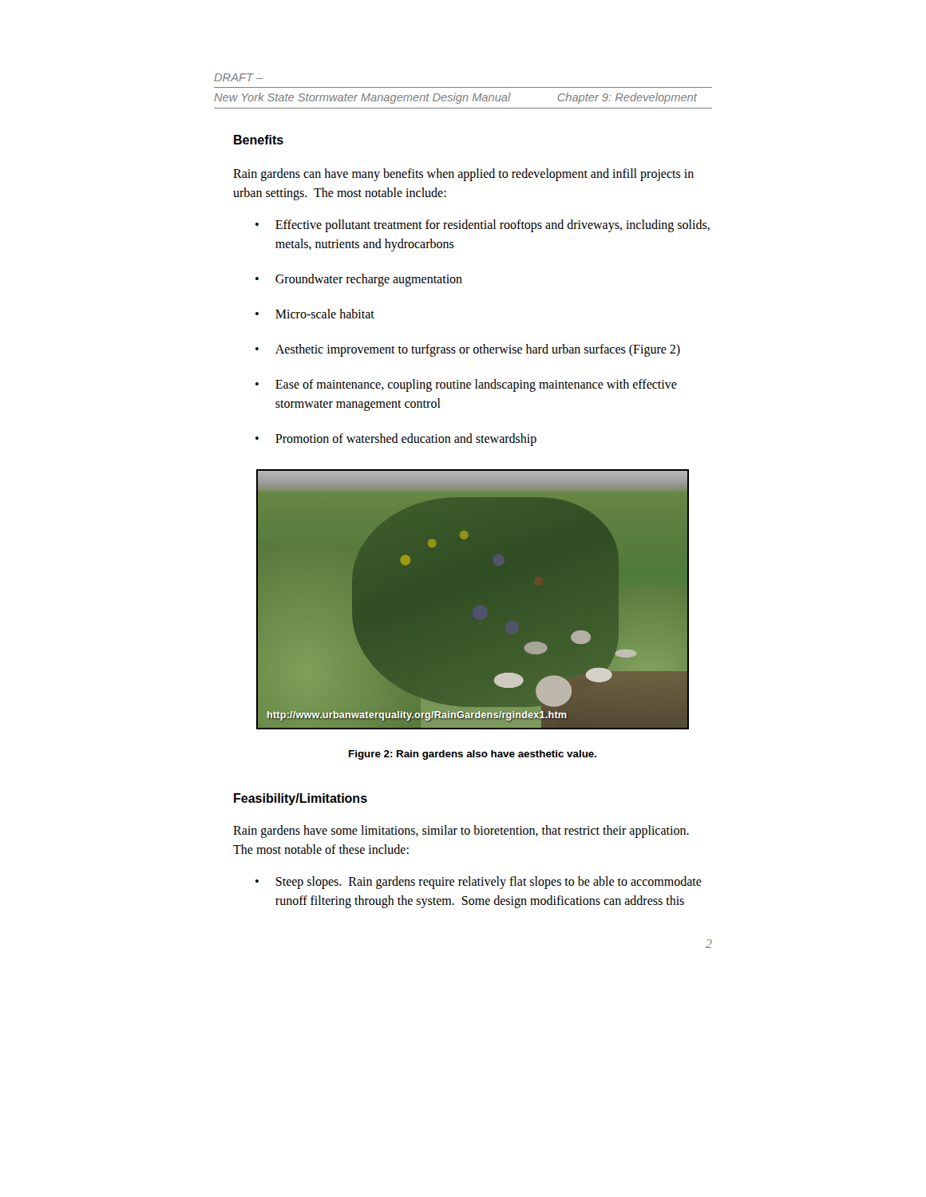DRAFT –
New York State Stormwater Management Design Manual Chapter 9: Redevelopment
Benefits
Rain gardens can have many benefits when applied to redevelopment and infill projects in urban settings. The most notable include:
Effective pollutant treatment for residential rooftops and driveways, including solids, metals, nutrients and hydrocarbons
Groundwater recharge augmentation
Micro-scale habitat
Aesthetic improvement to turfgrass or otherwise hard urban surfaces (Figure 2)
Ease of maintenance, coupling routine landscaping maintenance with effective stormwater management control
Promotion of watershed education and stewardship
http://www.urbanwaterquality.org/RainGardens/rgindex1.htm
Figure 2: Rain gardens also have aesthetic value.
Feasibility/Limitations
Rain gardens have some limitations, similar to bioretention, that restrict their application. The most notable of these include:
Steep slopes. Rain gardens require relatively flat slopes to be able to accommodate runoff filtering through the system. Some design modifications can address this
2